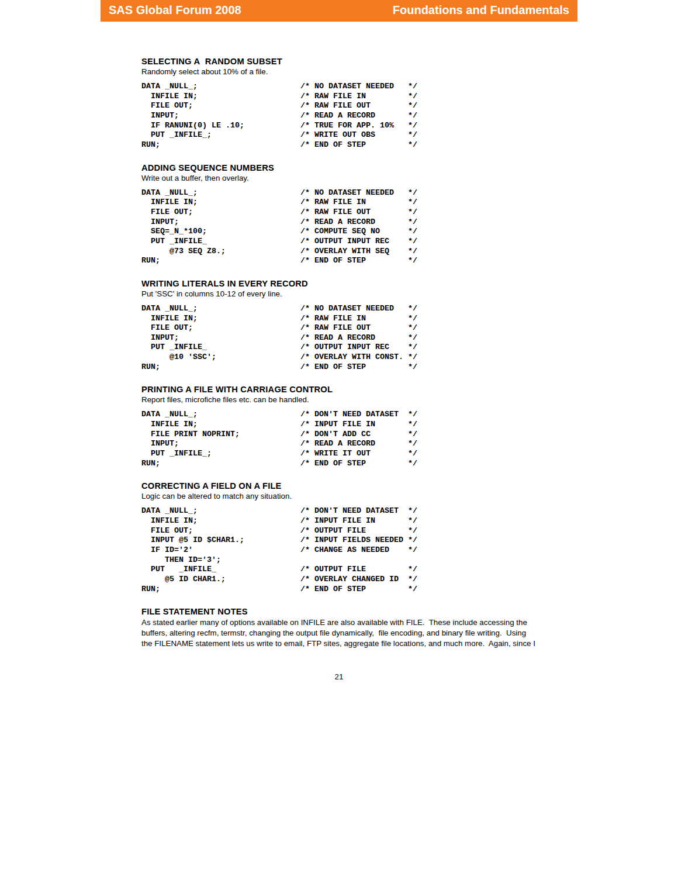SAS Global Forum 2008
Foundations and Fundamentals
SELECTING A RANDOM SUBSET
Randomly select about 10% of a file.
DATA _NULL_;                      /* NO DATASET NEEDED   */
  INFILE IN;                      /* RAW FILE IN         */
  FILE OUT;                       /* RAW FILE OUT        */
  INPUT;                          /* READ A RECORD       */
  IF RANUNI(0) LE .10;            /* TRUE FOR APP. 10%   */
  PUT _INFILE_;                   /* WRITE OUT OBS       */
RUN;                              /* END OF STEP         */
ADDING SEQUENCE NUMBERS
Write out a buffer, then overlay.
DATA _NULL_;                      /* NO DATASET NEEDED   */
  INFILE IN;                      /* RAW FILE IN         */
  FILE OUT;                       /* RAW FILE OUT        */
  INPUT;                          /* READ A RECORD       */
  SEQ=_N_*100;                    /* COMPUTE SEQ NO      */
  PUT _INFILE_                    /* OUTPUT INPUT REC    */
      @73 SEQ Z8.;                /* OVERLAY WITH SEQ    */
RUN;                              /* END OF STEP         */
WRITING LITERALS IN EVERY RECORD
Put 'SSC' in columns 10-12 of every line.
DATA _NULL_;                      /* NO DATASET NEEDED   */
  INFILE IN;                      /* RAW FILE IN         */
  FILE OUT;                       /* RAW FILE OUT        */
  INPUT;                          /* READ A RECORD       */
  PUT _INFILE_                    /* OUTPUT INPUT REC    */
      @10 'SSC';                  /* OVERLAY WITH CONST. */
RUN;                              /* END OF STEP         */
PRINTING A FILE WITH CARRIAGE CONTROL
Report files, microfiche files etc. can be handled.
DATA _NULL_;                      /* DON'T NEED DATASET  */
  INFILE IN;                      /* INPUT FILE IN       */
  FILE PRINT NOPRINT;             /* DON'T ADD CC        */
  INPUT;                          /* READ A RECORD       */
  PUT _INFILE_;                   /* WRITE IT OUT        */
RUN;                              /* END OF STEP         */
CORRECTING A FIELD ON A FILE
Logic can be altered to match any situation.
DATA _NULL_;                      /* DON'T NEED DATASET  */
  INFILE IN;                      /* INPUT FILE IN       */
  FILE OUT;                       /* OUTPUT FILE         */
  INPUT @5 ID $CHAR1.;            /* INPUT FIELDS NEEDED */
  IF ID='2'                       /* CHANGE AS NEEDED    */
     THEN ID='3';
  PUT   _INFILE_                  /* OUTPUT FILE         */
     @5 ID CHAR1.;                /* OVERLAY CHANGED ID  */
RUN;                              /* END OF STEP         */
FILE STATEMENT NOTES
As stated earlier many of options available on INFILE are also available with FILE. These include accessing the buffers, altering recfm, termstr, changing the output file dynamically, file encoding, and binary file writing. Using the FILENAME statement lets us write to email, FTP sites, aggregate file locations, and much more. Again, since I
21